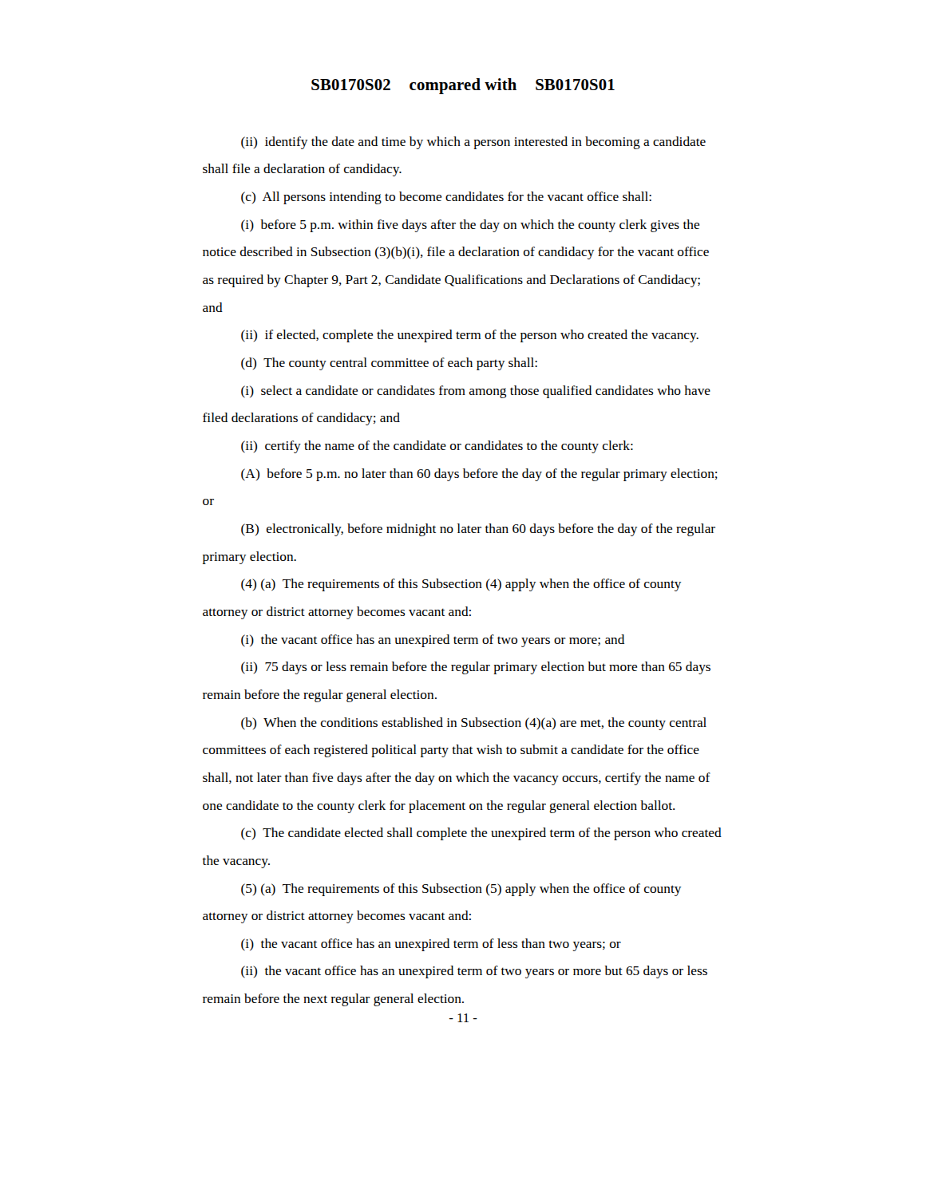SB0170S02 compared with SB0170S01
(ii) identify the date and time by which a person interested in becoming a candidate shall file a declaration of candidacy.
(c) All persons intending to become candidates for the vacant office shall:
(i) before 5 p.m. within five days after the day on which the county clerk gives the notice described in Subsection (3)(b)(i), file a declaration of candidacy for the vacant office as required by Chapter 9, Part 2, Candidate Qualifications and Declarations of Candidacy; and
(ii) if elected, complete the unexpired term of the person who created the vacancy.
(d) The county central committee of each party shall:
(i) select a candidate or candidates from among those qualified candidates who have filed declarations of candidacy; and
(ii) certify the name of the candidate or candidates to the county clerk:
(A) before 5 p.m. no later than 60 days before the day of the regular primary election; or
(B) electronically, before midnight no later than 60 days before the day of the regular primary election.
(4) (a) The requirements of this Subsection (4) apply when the office of county attorney or district attorney becomes vacant and:
(i) the vacant office has an unexpired term of two years or more; and
(ii) 75 days or less remain before the regular primary election but more than 65 days remain before the regular general election.
(b) When the conditions established in Subsection (4)(a) are met, the county central committees of each registered political party that wish to submit a candidate for the office shall, not later than five days after the day on which the vacancy occurs, certify the name of one candidate to the county clerk for placement on the regular general election ballot.
(c) The candidate elected shall complete the unexpired term of the person who created the vacancy.
(5) (a) The requirements of this Subsection (5) apply when the office of county attorney or district attorney becomes vacant and:
(i) the vacant office has an unexpired term of less than two years; or
(ii) the vacant office has an unexpired term of two years or more but 65 days or less remain before the next regular general election.
- 11 -